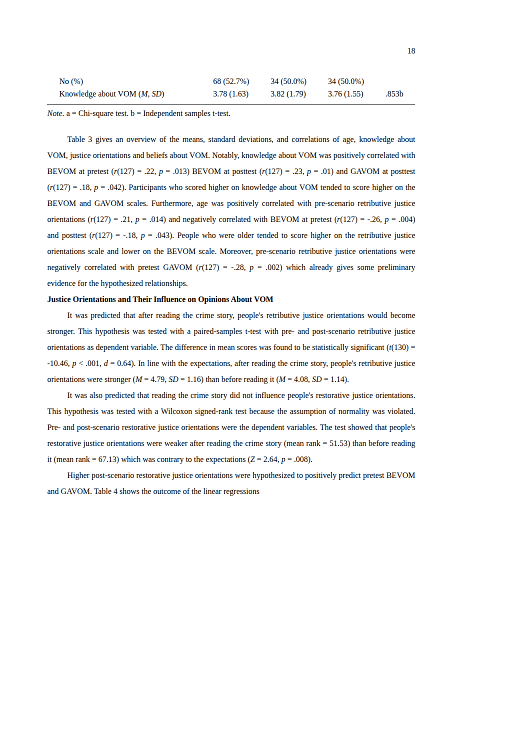18
| No (%) | 68 (52.7%) | 34 (50.0%) | 34 (50.0%) | |
| Knowledge about VOM ( M , SD ) | 3.78 (1.63) | 3.82 (1.79) | 3.76 (1.55) | .853b |
Note. a = Chi-square test. b = Independent samples t-test.
Table 3 gives an overview of the means, standard deviations, and correlations of age, knowledge about VOM, justice orientations and beliefs about VOM. Notably, knowledge about VOM was positively correlated with BEVOM at pretest (r(127) = .22, p = .013) BEVOM at posttest (r(127) = .23, p = .01) and GAVOM at posttest (r(127) = .18, p = .042). Participants who scored higher on knowledge about VOM tended to score higher on the BEVOM and GAVOM scales. Furthermore, age was positively correlated with pre-scenario retributive justice orientations (r(127) = .21, p = .014) and negatively correlated with BEVOM at pretest (r(127) = -.26, p = .004) and posttest (r(127) = -.18, p = .043). People who were older tended to score higher on the retributive justice orientations scale and lower on the BEVOM scale. Moreover, pre-scenario retributive justice orientations were negatively correlated with pretest GAVOM (r(127) = -.28, p = .002) which already gives some preliminary evidence for the hypothesized relationships.
Justice Orientations and Their Influence on Opinions About VOM
It was predicted that after reading the crime story, people's retributive justice orientations would become stronger. This hypothesis was tested with a paired-samples t-test with pre- and post-scenario retributive justice orientations as dependent variable. The difference in mean scores was found to be statistically significant (t(130) = -10.46, p < .001, d = 0.64). In line with the expectations, after reading the crime story, people's retributive justice orientations were stronger (M = 4.79, SD = 1.16) than before reading it (M = 4.08, SD = 1.14).
It was also predicted that reading the crime story did not influence people's restorative justice orientations. This hypothesis was tested with a Wilcoxon signed-rank test because the assumption of normality was violated. Pre- and post-scenario restorative justice orientations were the dependent variables. The test showed that people's restorative justice orientations were weaker after reading the crime story (mean rank = 51.53) than before reading it (mean rank = 67.13) which was contrary to the expectations (Z = 2.64, p = .008).
Higher post-scenario restorative justice orientations were hypothesized to positively predict pretest BEVOM and GAVOM. Table 4 shows the outcome of the linear regressions